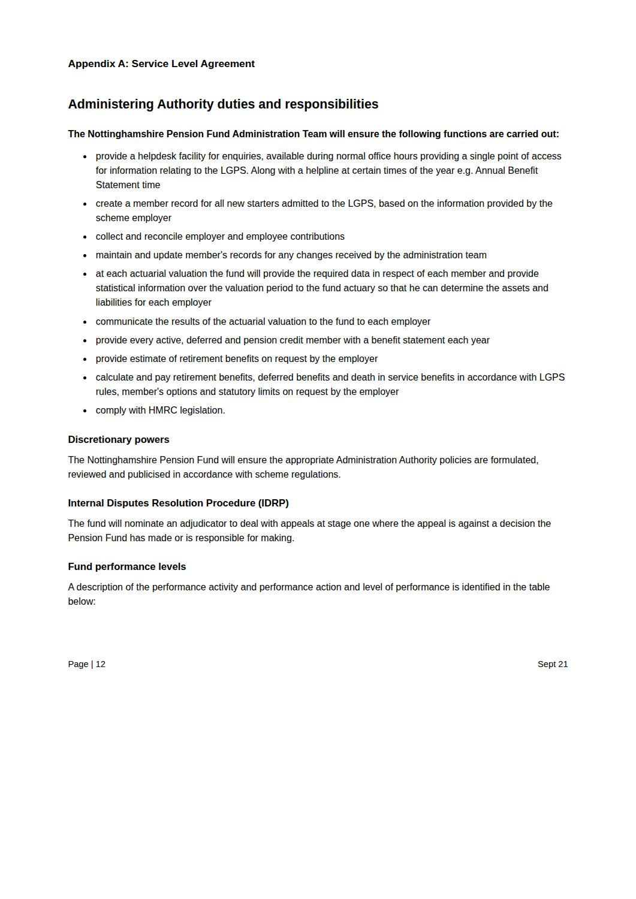Appendix A: Service Level Agreement
Administering Authority duties and responsibilities
The Nottinghamshire Pension Fund Administration Team will ensure the following functions are carried out:
provide a helpdesk facility for enquiries, available during normal office hours providing a single point of access for information relating to the LGPS. Along with a helpline at certain times of the year e.g. Annual Benefit Statement time
create a member record for all new starters admitted to the LGPS, based on the information provided by the scheme employer
collect and reconcile employer and employee contributions
maintain and update member's records for any changes received by the administration team
at each actuarial valuation the fund will provide the required data in respect of each member and provide statistical information over the valuation period to the fund actuary so that he can determine the assets and liabilities for each employer
communicate the results of the actuarial valuation to the fund to each employer
provide every active, deferred and pension credit member with a benefit statement each year
provide estimate of retirement benefits on request by the employer
calculate and pay retirement benefits, deferred benefits and death in service benefits in accordance with LGPS rules, member's options and statutory limits on request by the employer
comply with HMRC legislation.
Discretionary powers
The Nottinghamshire Pension Fund will ensure the appropriate Administration Authority policies are formulated, reviewed and publicised in accordance with scheme regulations.
Internal Disputes Resolution Procedure (IDRP)
The fund will nominate an adjudicator to deal with appeals at stage one where the appeal is against a decision the Pension Fund has made or is responsible for making.
Fund performance levels
A description of the performance activity and performance action and level of performance is identified in the table below:
Page | 12 Sept 21